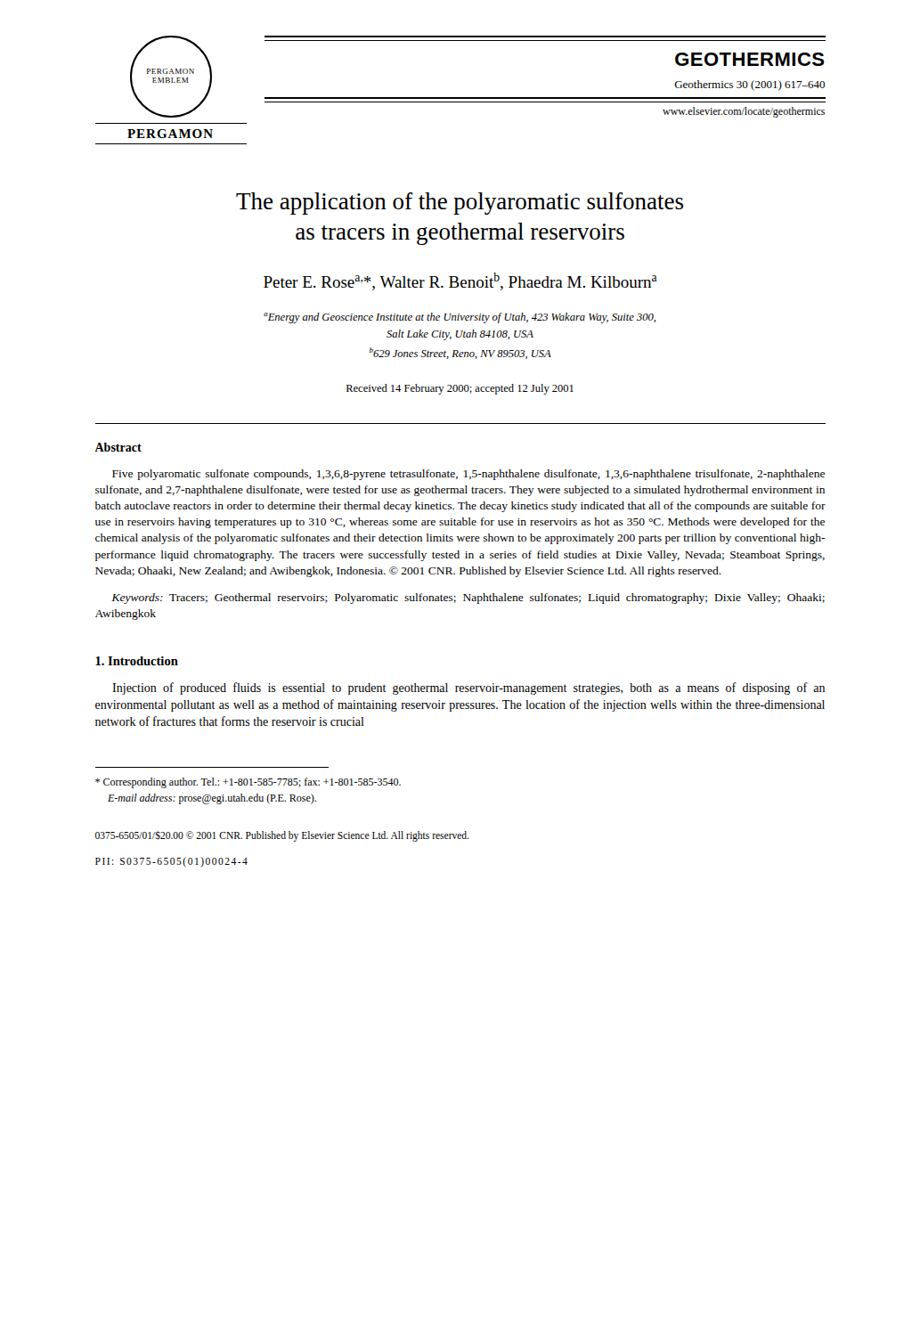Pergamon
emblem
PERGAMON
GEOTHERMICS
Geothermics 30 (2001) 617–640
www.elsevier.com/locate/geothermics
The application of the polyaromatic sulfonates
as tracers in geothermal reservoirs
Peter E. Rosea,*, Walter R. Benoitb, Phaedra M. Kilbourna
aEnergy and Geoscience Institute at the University of Utah, 423 Wakara Way, Suite 300,
Salt Lake City, Utah 84108, USA
b629 Jones Street, Reno, NV 89503, USA
Received 14 February 2000; accepted 12 July 2001
Abstract
Five polyaromatic sulfonate compounds, 1,3,6,8-pyrene tetrasulfonate, 1,5-naphthalene disulfonate, 1,3,6-naphthalene trisulfonate, 2-naphthalene sulfonate, and 2,7-naphthalene disulfonate, were tested for use as geothermal tracers. They were subjected to a simulated hydrothermal environment in batch autoclave reactors in order to determine their thermal decay kinetics. The decay kinetics study indicated that all of the compounds are suitable for use in reservoirs having temperatures up to 310 °C, whereas some are suitable for use in reservoirs as hot as 350 °C. Methods were developed for the chemical analysis of the polyaromatic sulfonates and their detection limits were shown to be approximately 200 parts per trillion by conventional high-performance liquid chromatography. The tracers were successfully tested in a series of field studies at Dixie Valley, Nevada; Steamboat Springs, Nevada; Ohaaki, New Zealand; and Awibengkok, Indonesia. © 2001 CNR. Published by Elsevier Science Ltd. All rights reserved.
Keywords: Tracers; Geothermal reservoirs; Polyaromatic sulfonates; Naphthalene sulfonates; Liquid chromatography; Dixie Valley; Ohaaki; Awibengkok
1. Introduction
Injection of produced fluids is essential to prudent geothermal reservoir-management strategies, both as a means of disposing of an environmental pollutant as well as a method of maintaining reservoir pressures. The location of the injection wells within the three-dimensional network of fractures that forms the reservoir is crucial
* Corresponding author. Tel.: +1-801-585-7785; fax: +1-801-585-3540.
E-mail address: prose@egi.utah.edu (P.E. Rose).
0375-6505/01/$20.00 © 2001 CNR. Published by Elsevier Science Ltd. All rights reserved.
PII: S0375-6505(01)00024-4